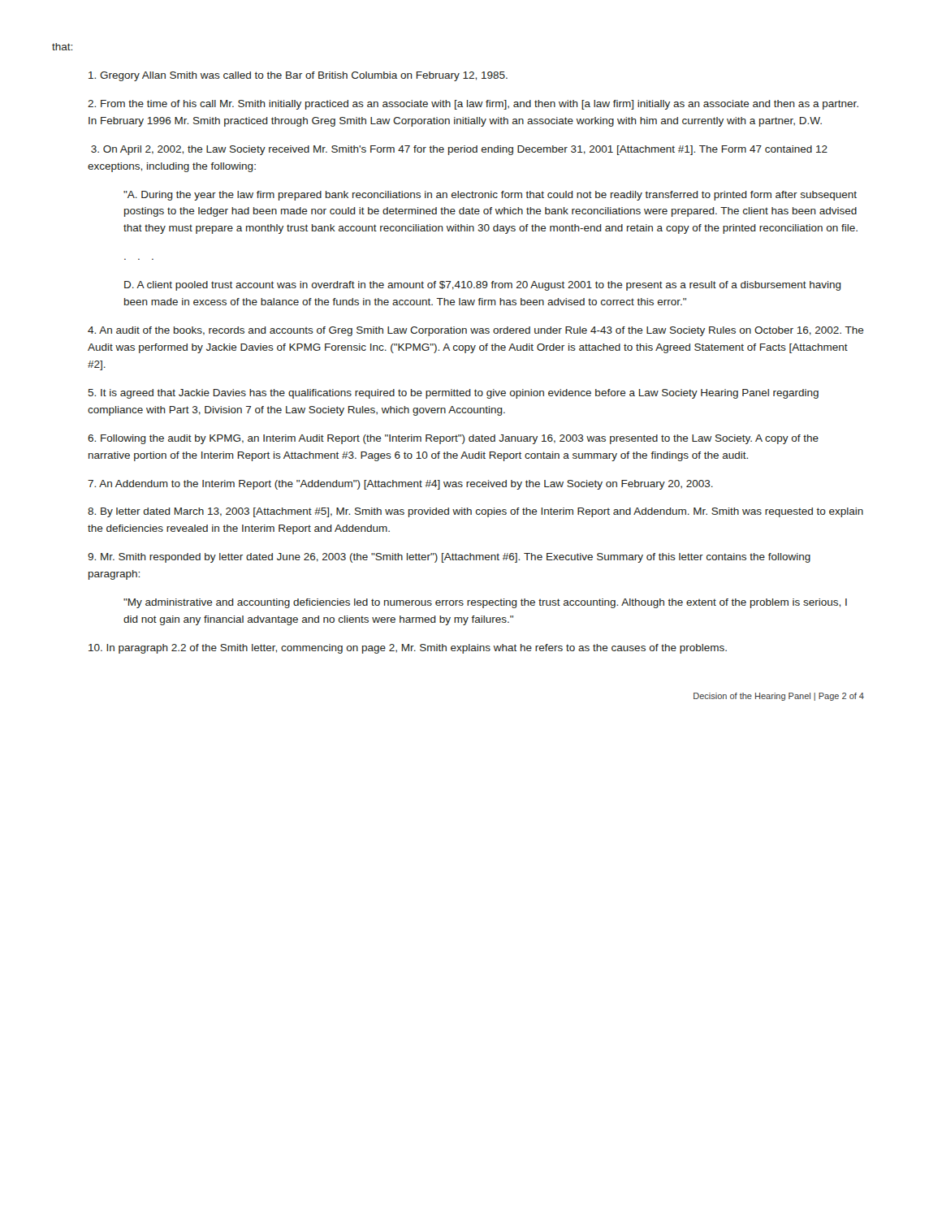that:
1. Gregory Allan Smith was called to the Bar of British Columbia on February 12, 1985.
2. From the time of his call Mr. Smith initially practiced as an associate with [a law firm], and then with [a law firm] initially as an associate and then as a partner. In February 1996 Mr. Smith practiced through Greg Smith Law Corporation initially with an associate working with him and currently with a partner, D.W.
3. On April 2, 2002, the Law Society received Mr. Smith's Form 47 for the period ending December 31, 2001 [Attachment #1]. The Form 47 contained 12 exceptions, including the following:
"A. During the year the law firm prepared bank reconciliations in an electronic form that could not be readily transferred to printed form after subsequent postings to the ledger had been made nor could it be determined the date of which the bank reconciliations were prepared. The client has been advised that they must prepare a monthly trust bank account reconciliation within 30 days of the month-end and retain a copy of the printed reconciliation on file.
. . .
D. A client pooled trust account was in overdraft in the amount of $7,410.89 from 20 August 2001 to the present as a result of a disbursement having been made in excess of the balance of the funds in the account. The law firm has been advised to correct this error."
4. An audit of the books, records and accounts of Greg Smith Law Corporation was ordered under Rule 4-43 of the Law Society Rules on October 16, 2002. The Audit was performed by Jackie Davies of KPMG Forensic Inc. ("KPMG"). A copy of the Audit Order is attached to this Agreed Statement of Facts [Attachment #2].
5. It is agreed that Jackie Davies has the qualifications required to be permitted to give opinion evidence before a Law Society Hearing Panel regarding compliance with Part 3, Division 7 of the Law Society Rules, which govern Accounting.
6. Following the audit by KPMG, an Interim Audit Report (the "Interim Report") dated January 16, 2003 was presented to the Law Society. A copy of the narrative portion of the Interim Report is Attachment #3. Pages 6 to 10 of the Audit Report contain a summary of the findings of the audit.
7. An Addendum to the Interim Report (the "Addendum") [Attachment #4] was received by the Law Society on February 20, 2003.
8. By letter dated March 13, 2003 [Attachment #5], Mr. Smith was provided with copies of the Interim Report and Addendum. Mr. Smith was requested to explain the deficiencies revealed in the Interim Report and Addendum.
9. Mr. Smith responded by letter dated June 26, 2003 (the "Smith letter") [Attachment #6]. The Executive Summary of this letter contains the following paragraph:
"My administrative and accounting deficiencies led to numerous errors respecting the trust accounting. Although the extent of the problem is serious, I did not gain any financial advantage and no clients were harmed by my failures."
10. In paragraph 2.2 of the Smith letter, commencing on page 2, Mr. Smith explains what he refers to as the causes of the problems.
Decision of the Hearing Panel | Page 2 of 4